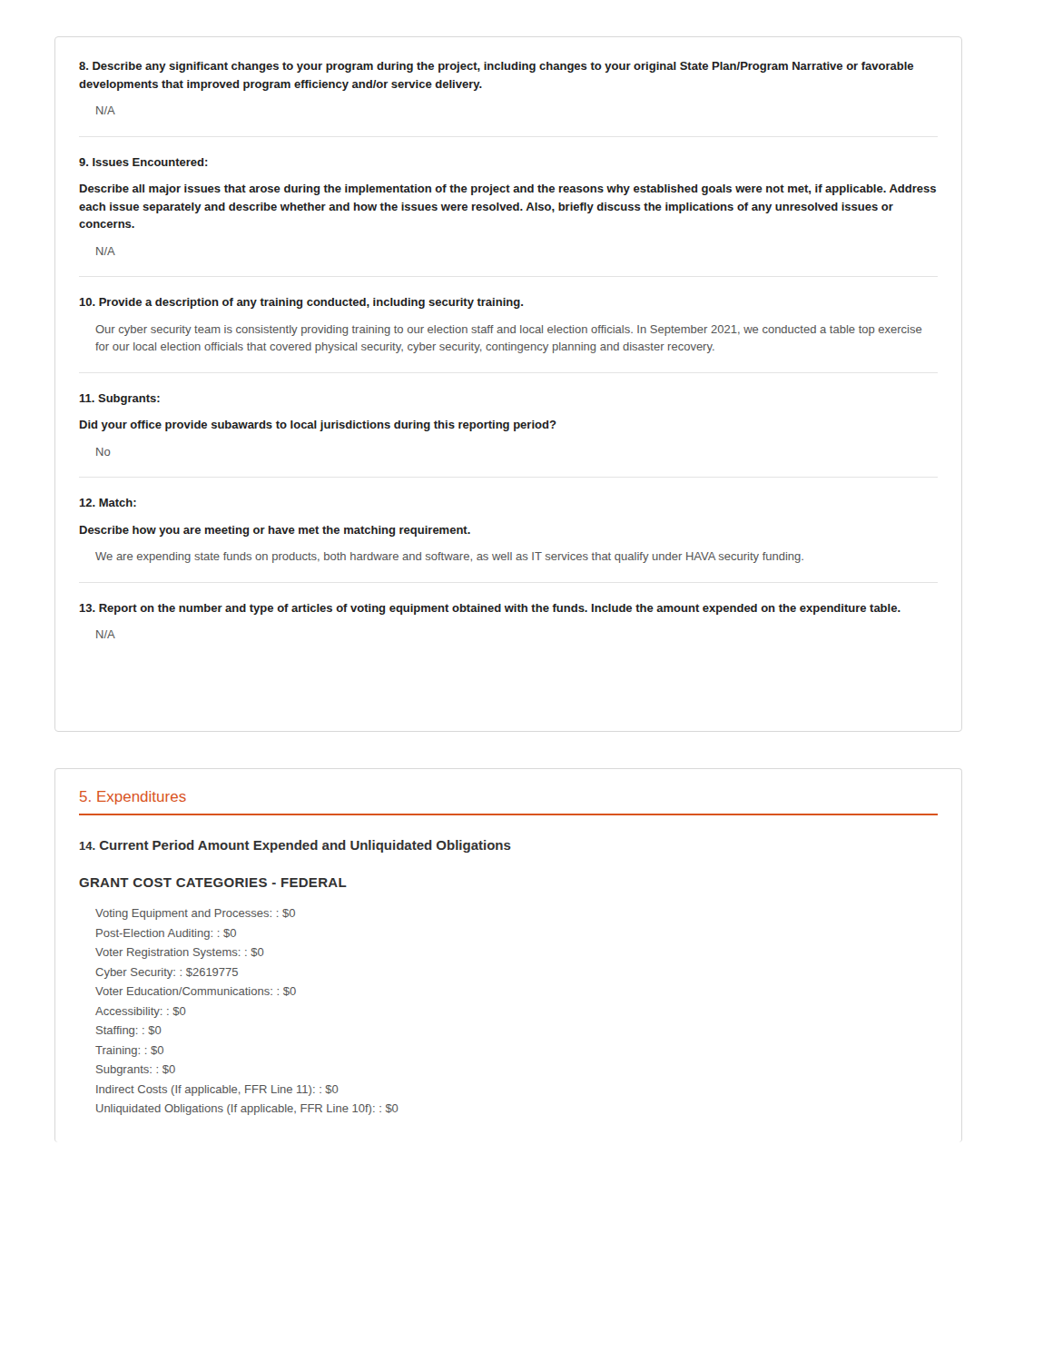8. Describe any significant changes to your program during the project, including changes to your original State Plan/Program Narrative or favorable developments that improved program efficiency and/or service delivery.
N/A
9. Issues Encountered:
Describe all major issues that arose during the implementation of the project and the reasons why established goals were not met, if applicable. Address each issue separately and describe whether and how the issues were resolved. Also, briefly discuss the implications of any unresolved issues or concerns.
N/A
10. Provide a description of any training conducted, including security training.
Our cyber security team is consistently providing training to our election staff and local election officials. In September 2021, we conducted a table top exercise for our local election officials that covered physical security, cyber security, contingency planning and disaster recovery.
11. Subgrants:
Did your office provide subawards to local jurisdictions during this reporting period?
No
12. Match:
Describe how you are meeting or have met the matching requirement.
We are expending state funds on products, both hardware and software, as well as IT services that qualify under HAVA security funding.
13. Report on the number and type of articles of voting equipment obtained with the funds. Include the amount expended on the expenditure table.
N/A
5. Expenditures
14. Current Period Amount Expended and Unliquidated Obligations
GRANT COST CATEGORIES - FEDERAL
Voting Equipment and Processes: : $0
Post-Election Auditing: : $0
Voter Registration Systems: : $0
Cyber Security: : $2619775
Voter Education/Communications: : $0
Accessibility: : $0
Staffing: : $0
Training: : $0
Subgrants: : $0
Indirect Costs (If applicable, FFR Line 11): : $0
Unliquidated Obligations (If applicable, FFR Line 10f): : $0